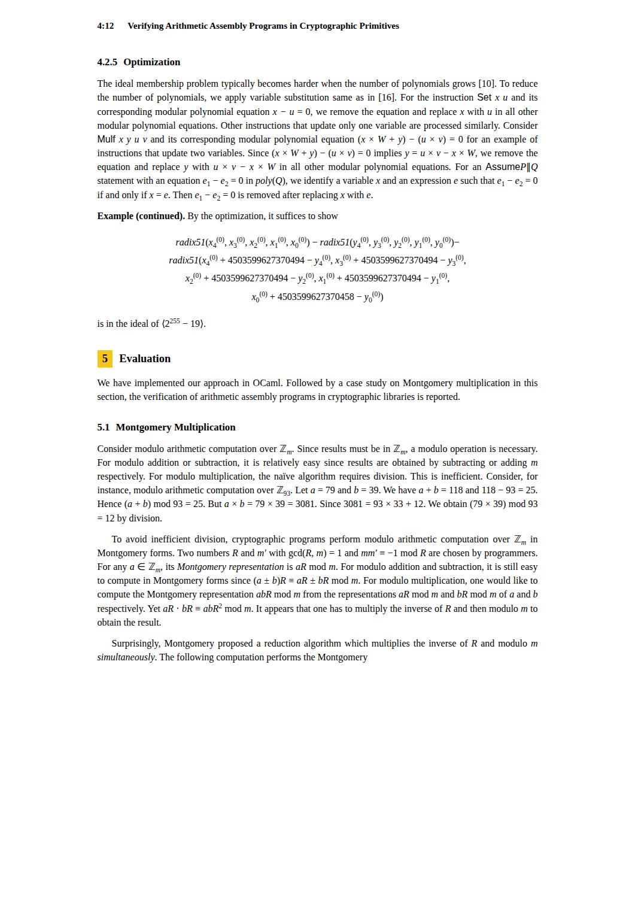4:12 Verifying Arithmetic Assembly Programs in Cryptographic Primitives
4.2.5 Optimization
The ideal membership problem typically becomes harder when the number of polynomials grows [10]. To reduce the number of polynomials, we apply variable substitution same as in [16]. For the instruction Set x u and its corresponding modular polynomial equation x − u = 0, we remove the equation and replace x with u in all other modular polynomial equations. Other instructions that update only one variable are processed similarly. Consider Mulf x y u v and its corresponding modular polynomial equation (x × W + y) − (u × v) = 0 for an example of instructions that update two variables. Since (x × W + y) − (u × v) = 0 implies y = u × v − x × W, we remove the equation and replace y with u × v − x × W in all other modular polynomial equations. For an Assume P∥Q statement with an equation e1 − e2 = 0 in poly(Q), we identify a variable x and an expression e such that e1 − e2 = 0 if and only if x = e. Then e1 − e2 = 0 is removed after replacing x with e.
Example (continued). By the optimization, it suffices to show
radix51(x4(0), x3(0), x2(0), x1(0), x0(0)) − radix51(y4(0), y3(0), y2(0), y1(0), y0(0))− radix51(x4(0) + 4503599627370494 − y4(0), x3(0) + 4503599627370494 − y3(0), x2(0) + 4503599627370494 − y2(0), x1(0) + 4503599627370494 − y1(0), x0(0) + 4503599627370458 − y0(0))
is in the ideal of ⟨2255 − 19⟩.
5 Evaluation
We have implemented our approach in OCaml. Followed by a case study on Montgomery multiplication in this section, the verification of arithmetic assembly programs in cryptographic libraries is reported.
5.1 Montgomery Multiplication
Consider modulo arithmetic computation over ℤm. Since results must be in ℤm, a modulo operation is necessary. For modulo addition or subtraction, it is relatively easy since results are obtained by subtracting or adding m respectively. For modulo multiplication, the naïve algorithm requires division. This is inefficient. Consider, for instance, modulo arithmetic computation over ℤ93. Let a = 79 and b = 39. We have a + b = 118 and 118 − 93 = 25. Hence (a + b) mod 93 = 25. But a × b = 79 × 39 = 3081. Since 3081 = 93 × 33 + 12. We obtain (79 × 39) mod 93 = 12 by division.
To avoid inefficient division, cryptographic programs perform modulo arithmetic computation over ℤm in Montgomery forms. Two numbers R and m′ with gcd(R, m) = 1 and mm′ ≡ −1 mod R are chosen by programmers. For any a ∈ ℤm, its Montgomery representation is aR mod m. For modulo addition and subtraction, it is still easy to compute in Montgomery forms since (a ± b)R ≡ aR ± bR mod m. For modulo multiplication, one would like to compute the Montgomery representation abR mod m from the representations aR mod m and bR mod m of a and b respectively. Yet aR · bR ≡ abR2 mod m. It appears that one has to multiply the inverse of R and then modulo m to obtain the result.
Surprisingly, Montgomery proposed a reduction algorithm which multiplies the inverse of R and modulo m simultaneously. The following computation performs the Montgomery